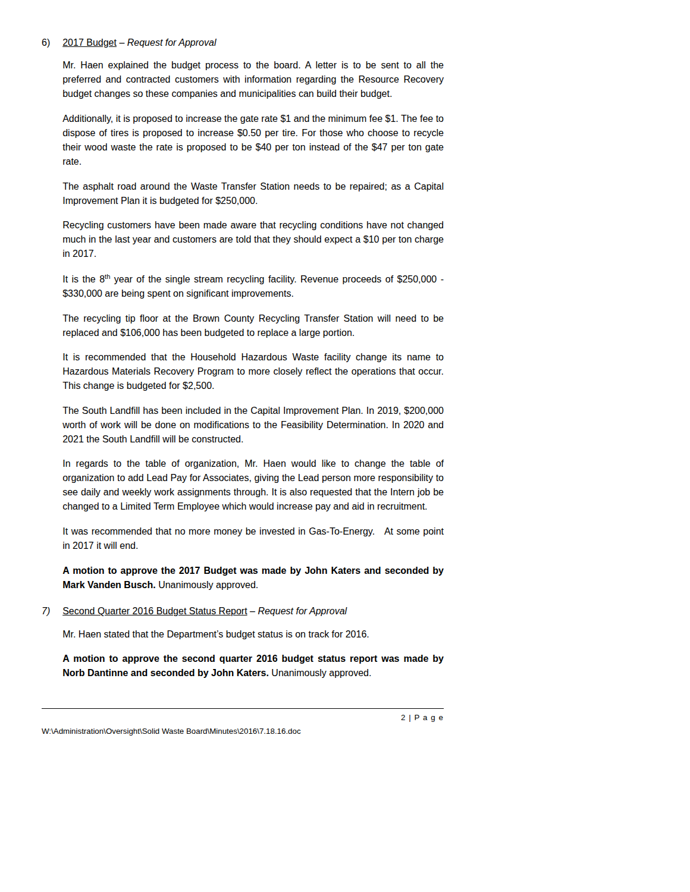6) 2017 Budget – Request for Approval
Mr. Haen explained the budget process to the board. A letter is to be sent to all the preferred and contracted customers with information regarding the Resource Recovery budget changes so these companies and municipalities can build their budget.
Additionally, it is proposed to increase the gate rate $1 and the minimum fee $1. The fee to dispose of tires is proposed to increase $0.50 per tire. For those who choose to recycle their wood waste the rate is proposed to be $40 per ton instead of the $47 per ton gate rate.
The asphalt road around the Waste Transfer Station needs to be repaired; as a Capital Improvement Plan it is budgeted for $250,000.
Recycling customers have been made aware that recycling conditions have not changed much in the last year and customers are told that they should expect a $10 per ton charge in 2017.
It is the 8th year of the single stream recycling facility. Revenue proceeds of $250,000 - $330,000 are being spent on significant improvements.
The recycling tip floor at the Brown County Recycling Transfer Station will need to be replaced and $106,000 has been budgeted to replace a large portion.
It is recommended that the Household Hazardous Waste facility change its name to Hazardous Materials Recovery Program to more closely reflect the operations that occur. This change is budgeted for $2,500.
The South Landfill has been included in the Capital Improvement Plan. In 2019, $200,000 worth of work will be done on modifications to the Feasibility Determination. In 2020 and 2021 the South Landfill will be constructed.
In regards to the table of organization, Mr. Haen would like to change the table of organization to add Lead Pay for Associates, giving the Lead person more responsibility to see daily and weekly work assignments through. It is also requested that the Intern job be changed to a Limited Term Employee which would increase pay and aid in recruitment.
It was recommended that no more money be invested in Gas-To-Energy. At some point in 2017 it will end.
A motion to approve the 2017 Budget was made by John Katers and seconded by Mark Vanden Busch. Unanimously approved.
7) Second Quarter 2016 Budget Status Report – Request for Approval
Mr. Haen stated that the Department’s budget status is on track for 2016.
A motion to approve the second quarter 2016 budget status report was made by Norb Dantinne and seconded by John Katers. Unanimously approved.
2 | P a g e
W:\Administration\Oversight\Solid Waste Board\Minutes\2016\7.18.16.doc